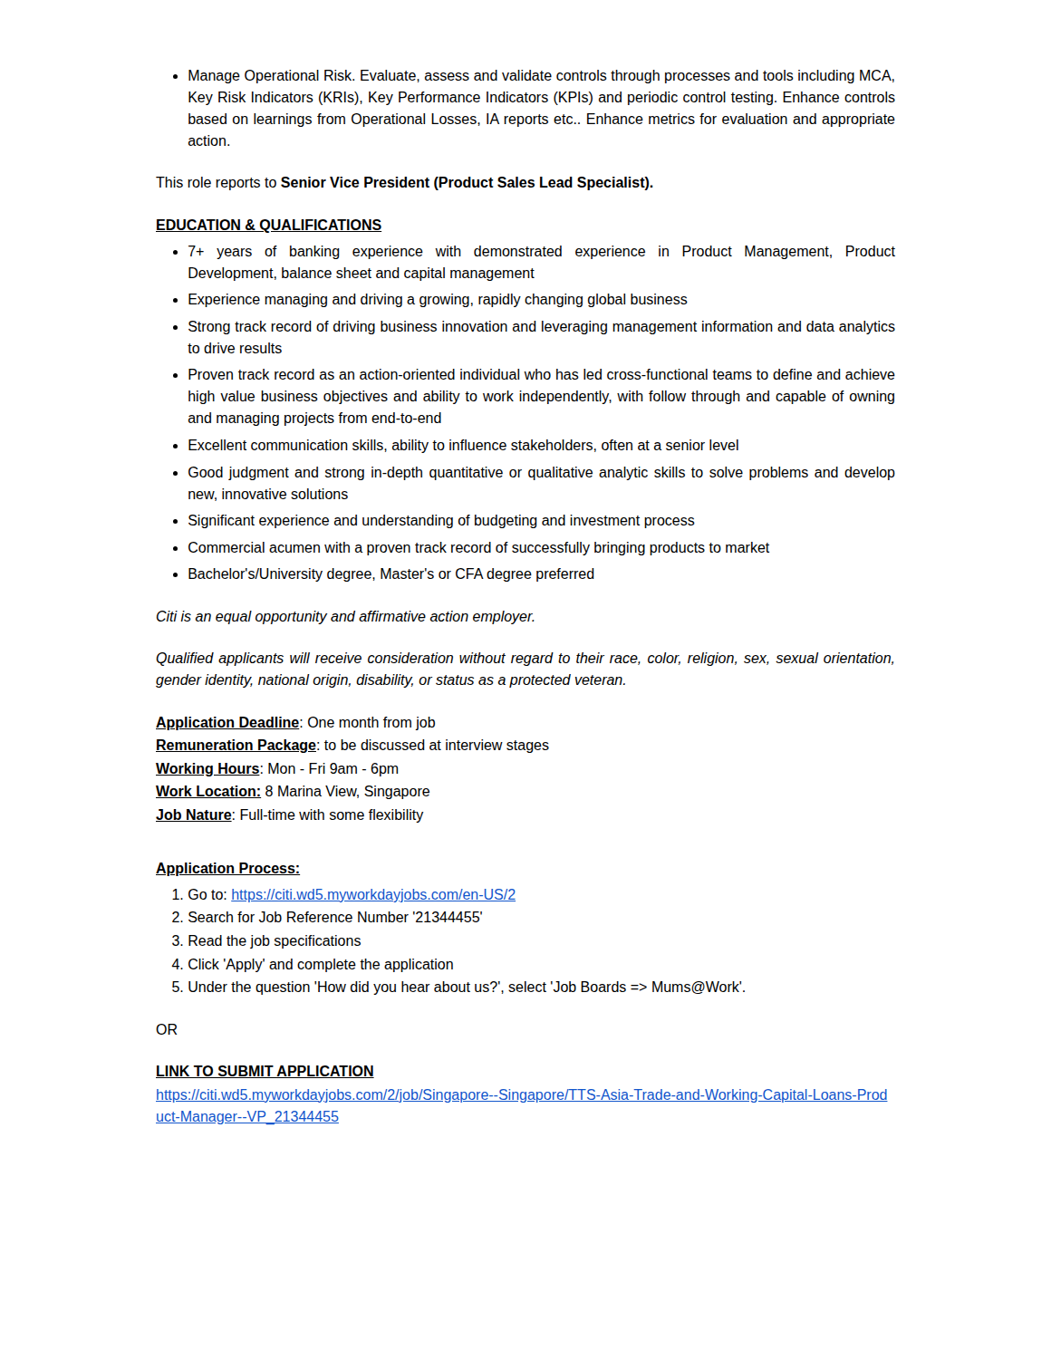Manage Operational Risk. Evaluate, assess and validate controls through processes and tools including MCA, Key Risk Indicators (KRIs), Key Performance Indicators (KPIs) and periodic control testing. Enhance controls based on learnings from Operational Losses, IA reports etc.. Enhance metrics for evaluation and appropriate action.
This role reports to Senior Vice President (Product Sales Lead Specialist).
EDUCATION & QUALIFICATIONS
7+ years of banking experience with demonstrated experience in Product Management, Product Development, balance sheet and capital management
Experience managing and driving a growing, rapidly changing global business
Strong track record of driving business innovation and leveraging management information and data analytics to drive results
Proven track record as an action-oriented individual who has led cross-functional teams to define and achieve high value business objectives and ability to work independently, with follow through and capable of owning and managing projects from end-to-end
Excellent communication skills, ability to influence stakeholders, often at a senior level
Good judgment and strong in-depth quantitative or qualitative analytic skills to solve problems and develop new, innovative solutions
Significant experience and understanding of budgeting and investment process
Commercial acumen with a proven track record of successfully bringing products to market
Bachelor's/University degree, Master's or CFA degree preferred
Citi is an equal opportunity and affirmative action employer.
Qualified applicants will receive consideration without regard to their race, color, religion, sex, sexual orientation, gender identity, national origin, disability, or status as a protected veteran.
Application Deadline: One month from job
Remuneration Package: to be discussed at interview stages
Working Hours: Mon - Fri 9am - 6pm
Work Location: 8 Marina View, Singapore
Job Nature: Full-time with some flexibility
Application Process:
Go to: https://citi.wd5.myworkdayjobs.com/en-US/2
Search for Job Reference Number '21344455'
Read the job specifications
Click 'Apply' and complete the application
Under the question 'How did you hear about us?', select 'Job Boards => Mums@Work'.
OR
LINK TO SUBMIT APPLICATION
https://citi.wd5.myworkdayjobs.com/2/job/Singapore--Singapore/TTS-Asia-Trade-and-Working-Capital-Loans-Product-Manager--VP_21344455